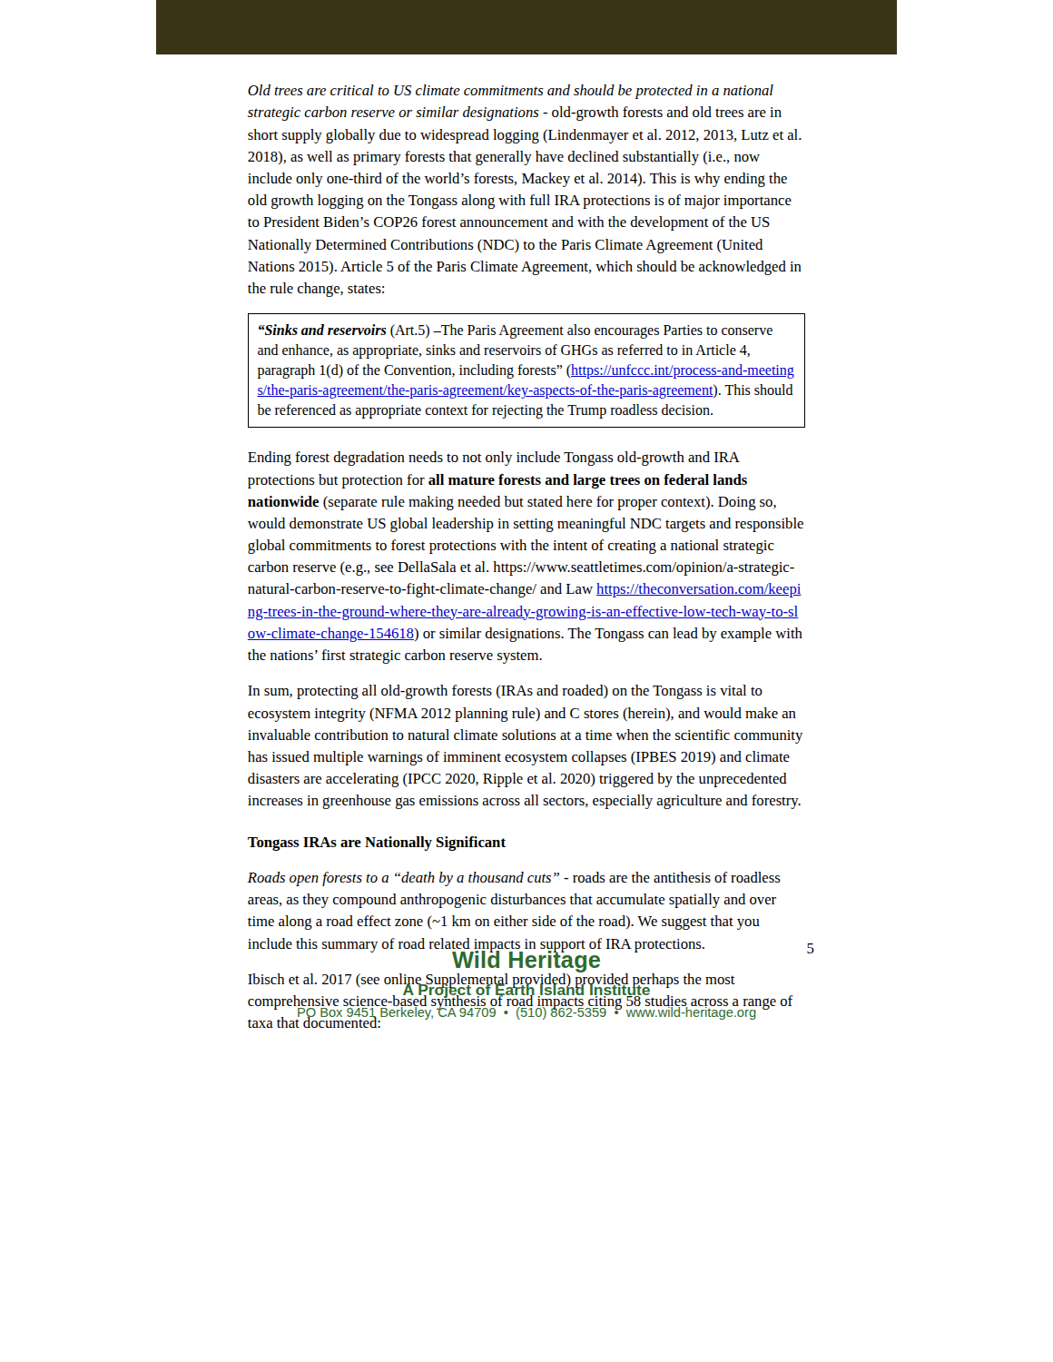Old trees are critical to US climate commitments and should be protected in a national strategic carbon reserve or similar designations - old-growth forests and old trees are in short supply globally due to widespread logging (Lindenmayer et al. 2012, 2013, Lutz et al. 2018), as well as primary forests that generally have declined substantially (i.e., now include only one-third of the world’s forests, Mackey et al. 2014). This is why ending the old growth logging on the Tongass along with full IRA protections is of major importance to President Biden’s COP26 forest announcement and with the development of the US Nationally Determined Contributions (NDC) to the Paris Climate Agreement (United Nations 2015). Article 5 of the Paris Climate Agreement, which should be acknowledged in the rule change, states:
“Sinks and reservoirs (Art.5) –The Paris Agreement also encourages Parties to conserve and enhance, as appropriate, sinks and reservoirs of GHGs as referred to in Article 4, paragraph 1(d) of the Convention, including forests” (https://unfccc.int/process-and-meetings/the-paris-agreement/the-paris-agreement/key-aspects-of-the-paris-agreement). This should be referenced as appropriate context for rejecting the Trump roadless decision.
Ending forest degradation needs to not only include Tongass old-growth and IRA protections but protection for all mature forests and large trees on federal lands nationwide (separate rule making needed but stated here for proper context). Doing so, would demonstrate US global leadership in setting meaningful NDC targets and responsible global commitments to forest protections with the intent of creating a national strategic carbon reserve (e.g., see DellaSala et al. https://www.seattletimes.com/opinion/a-strategic-natural-carbon-reserve-to-fight-climate-change/ and Law https://theconversation.com/keeping-trees-in-the-ground-where-they-are-already-growing-is-an-effective-low-tech-way-to-slow-climate-change-154618) or similar designations. The Tongass can lead by example with the nations’ first strategic carbon reserve system.
In sum, protecting all old-growth forests (IRAs and roaded) on the Tongass is vital to ecosystem integrity (NFMA 2012 planning rule) and C stores (herein), and would make an invaluable contribution to natural climate solutions at a time when the scientific community has issued multiple warnings of imminent ecosystem collapses (IPBES 2019) and climate disasters are accelerating (IPCC 2020, Ripple et al. 2020) triggered by the unprecedented increases in greenhouse gas emissions across all sectors, especially agriculture and forestry.
Tongass IRAs are Nationally Significant
Roads open forests to a “death by a thousand cuts” - roads are the antithesis of roadless areas, as they compound anthropogenic disturbances that accumulate spatially and over time along a road effect zone (~1 km on either side of the road). We suggest that you include this summary of road related impacts in support of IRA protections.
Ibisch et al. 2017 (see online Supplemental provided) provided perhaps the most comprehensive science-based synthesis of road impacts citing 58 studies across a range of taxa that documented:
5
Wild Heritage
A Project of Earth Island Institute
PO Box 9451 Berkeley, CA 94709 • (510) 862-5359 • www.wild-heritage.org